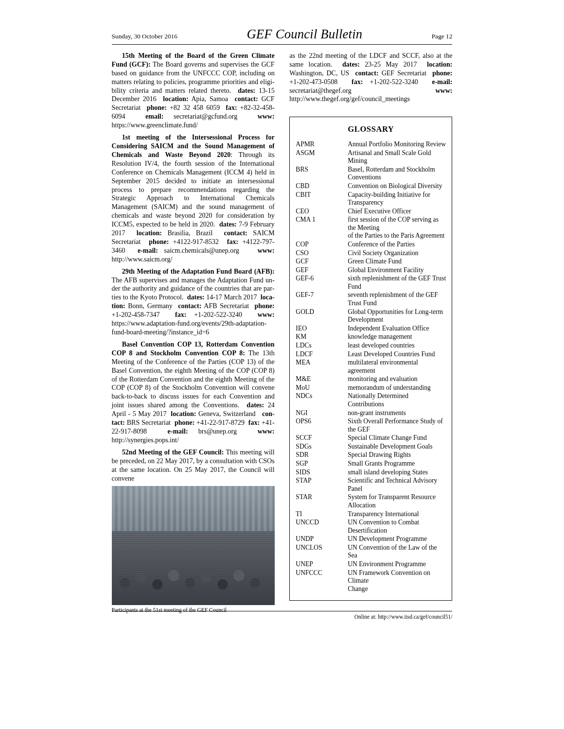Sunday, 30 October 2016
GEF Council Bulletin
Page 12
15th Meeting of the Board of the Green Climate Fund (GCF): The Board governs and supervises the GCF based on guidance from the UNFCCC COP, including on matters relating to policies, programme priorities and eligibility criteria and matters related thereto. dates: 13-15 December 2016 location: Apia, Samoa contact: GCF Secretariat phone: +82 32 458 6059 fax: +82-32-458-6094 email: secretariat@gcfund.org www: https://www.greenclimate.fund/
1st meeting of the Intersessional Process for Considering SAICM and the Sound Management of Chemicals and Waste Beyond 2020: Through its Resolution IV/4, the fourth session of the International Conference on Chemicals Management (ICCM 4) held in September 2015 decided to initiate an intersessional process to prepare recommendations regarding the Strategic Approach to International Chemicals Management (SAICM) and the sound management of chemicals and waste beyond 2020 for consideration by ICCM5, expected to be held in 2020. dates: 7-9 February 2017 location: Brasilia, Brazil contact: SAICM Secretariat phone: +4122-917-8532 fax: +4122-797-3460 e-mail: saicm.chemicals@unep.org www: http://www.saicm.org/
29th Meeting of the Adaptation Fund Board (AFB): The AFB supervises and manages the Adaptation Fund under the authority and guidance of the countries that are parties to the Kyoto Protocol. dates: 14-17 March 2017 location: Bonn, Germany contact: AFB Secretariat phone: +1-202-458-7347 fax: +1-202-522-3240 www: https://www.adaptation-fund.org/events/29th-adaptation-fund-board-meeting/?instance_id=6
Basel Convention COP 13, Rotterdam Convention COP 8 and Stockholm Convention COP 8: The 13th Meeting of the Conference of the Parties (COP 13) of the Basel Convention, the eighth Meeting of the COP (COP 8) of the Rotterdam Convention and the eighth Meeting of the COP (COP 8) of the Stockholm Convention will convene back-to-back to discuss issues for each Convention and joint issues shared among the Conventions. dates: 24 April - 5 May 2017 location: Geneva, Switzerland contact: BRS Secretariat phone: +41-22-917-8729 fax: +41-22-917-8098 e-mail: brs@unep.org www: http://synergies.pops.int/
52nd Meeting of the GEF Council: This meeting will be preceded, on 22 May 2017, by a consultation with CSOs at the same location. On 25 May 2017, the Council will convene
Participants at the 51st meeting of the GEF Council
as the 22nd meeting of the LDCF and SCCF, also at the same location. dates: 23-25 May 2017 location: Washington, DC, US contact: GEF Secretariat phone: +1-202-473-0508 fax: +1-202-522-3240 e-mail: secretariat@thegef.org www: http://www.thegef.org/gef/council_meetings
GLOSSARY
| APMR | Annual Portfolio Monitoring Review |
| ASGM | Artisanal and Small Scale Gold Mining |
| BRS | Basel, Rotterdam and Stockholm Conventions |
| CBD | Convention on Biological Diversity |
| CBIT | Capacity-building Initiative for Transparency |
| CEO | Chief Executive Officer |
| CMA 1 | first session of the COP serving as the Meeting of the Parties to the Paris Agreement |
| COP | Conference of the Parties |
| CSO | Civil Society Organization |
| GCF | Green Climate Fund |
| GEF | Global Environment Facility |
| GEF-6 | sixth replenishment of the GEF Trust Fund |
| GEF-7 | seventh replenishment of the GEF Trust Fund |
| GOLD | Global Opportunities for Long-term Development |
| IEO | Independent Evaluation Office |
| KM | knowledge management |
| LDCs | least developed countries |
| LDCF | Least Developed Countries Fund |
| MEA | multilateral environmental agreement |
| M&E | monitoring and evaluation |
| MoU | memorandum of understanding |
| NDCs | Nationally Determined Contributions |
| NGI | non-grant instruments |
| OPS6 | Sixth Overall Performance Study of the GEF |
| SCCF | Special Climate Change Fund |
| SDGs | Sustainable Development Goals |
| SDR | Special Drawing Rights |
| SGP | Small Grants Programme |
| SIDS | small island developing States |
| STAP | Scientific and Technical Advisory Panel |
| STAR | System for Transparent Resource Allocation |
| TI | Transparency International |
| UNCCD | UN Convention to Combat Desertification |
| UNDP | UN Development Programme |
| UNCLOS | UN Convention of the Law of the Sea |
| UNEP | UN Environment Programme |
| UNFCCC | UN Framework Convention on Climate Change |
Online at: http://www.iisd.ca/gef/council51/